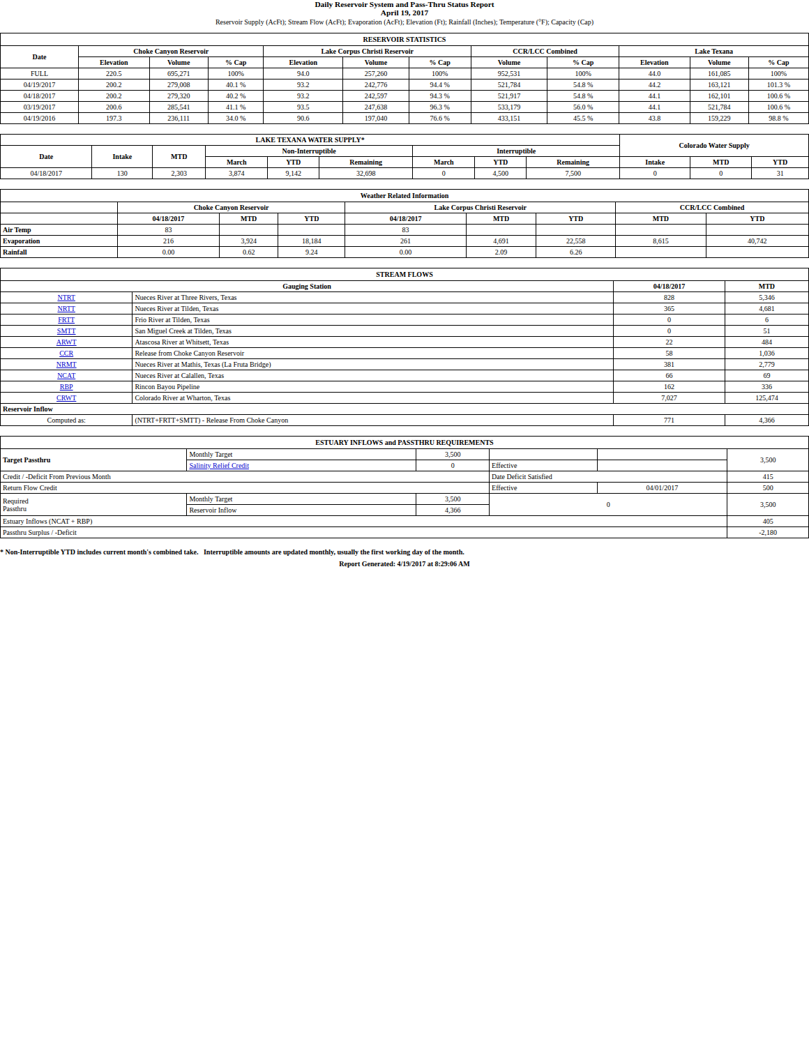Daily Reservoir System and Pass-Thru Status Report
April 19, 2017
Reservoir Supply (AcFt); Stream Flow (AcFt); Evaporation (AcFt); Elevation (Ft); Rainfall (Inches); Temperature (°F); Capacity (Cap)
RESERVOIR STATISTICS
| Date | Choke Canyon Reservoir | Lake Corpus Christi Reservoir | CCR/LCC Combined | Lake Texana |
| --- | --- | --- | --- | --- |
| Elevation | Volume | % Cap | Elevation | Volume | % Cap | Volume | % Cap | Elevation | Volume | % Cap |
| FULL | 220.5 | 695,271 | 100% | 94.0 | 257,260 | 100% | 952,531 | 100% | 44.0 | 161,085 | 100% |
| 04/19/2017 | 200.2 | 279,008 | 40.1 % | 93.2 | 242,776 | 94.4 % | 521,784 | 54.8 % | 44.2 | 163,121 | 101.3 % |
| 04/18/2017 | 200.2 | 279,320 | 40.2 % | 93.2 | 242,597 | 94.3 % | 521,917 | 54.8 % | 44.1 | 162,101 | 100.6 % |
| 03/19/2017 | 200.6 | 285,541 | 41.1 % | 93.5 | 247,638 | 96.3 % | 533,179 | 56.0 % | 44.1 | 521,784 | 100.6 % |
| 04/19/2016 | 197.3 | 236,111 | 34.0 % | 90.6 | 197,040 | 76.6 % | 433,151 | 45.5 % | 43.8 | 159,229 | 98.8 % |
| LAKE TEXANA WATER SUPPLY* | Colorado Water Supply |
| --- | --- |
| Date | Intake | MTD | Non-Interruptible | Interruptible |
| March | YTD | Remaining | March | YTD | Remaining | Intake | MTD | YTD |
| 04/18/2017 | 130 | 2,303 | 3,874 | 9,142 | 32,698 | 0 | 4,500 | 7,500 | 0 | 0 | 31 |
Weather Related Information
| | Choke Canyon Reservoir | Lake Corpus Christi Reservoir | CCR/LCC Combined |
| --- | --- | --- | --- |
| | 04/18/2017 | MTD | YTD | 04/18/2017 | MTD | YTD | MTD | YTD |
| Air Temp | 83 | | | 83 | | | | |
| Evaporation | 216 | 3,924 | 18,184 | 261 | 4,691 | 22,558 | 8,615 | 40,742 |
| Rainfall | 0.00 | 0.62 | 9.24 | 0.00 | 2.09 | 6.26 | | |
STREAM FLOWS
| Gauging Station | 04/18/2017 | MTD |
| --- | --- | --- |
| NTRT | Nueces River at Three Rivers, Texas | 828 | 5,346 |
| NRTT | Nueces River at Tilden, Texas | 365 | 4,681 |
| FRTT | Frio River at Tilden, Texas | 0 | 6 |
| SMTT | San Miguel Creek at Tilden, Texas | 0 | 51 |
| ARWT | Atascosa River at Whitsett, Texas | 22 | 484 |
| CCR | Release from Choke Canyon Reservoir | 58 | 1,036 |
| NRMT | Nueces River at Mathis, Texas (La Fruta Bridge) | 381 | 2,779 |
| NCAT | Nueces River at Calallen, Texas | 66 | 69 |
| RBP | Rincon Bayou Pipeline | 162 | 336 |
| CRWT | Colorado River at Wharton, Texas | 7,027 | 125,474 |
| Reservoir Inflow |
| Computed as: | (NTRT+FRTT+SMTT) - Release From Choke Canyon | 771 | 4,366 |
ESTUARY INFLOWS and PASSTHRU REQUIREMENTS
| Target Passthru | Monthly Target | 3,500 | | | 3,500 |
| Salinity Relief Credit | 0 | Effective | |
| Credit / -Deficit From Previous Month | Date Deficit Satisfied | 415 |
| Return Flow Credit | Effective | 04/01/2017 | 500 |
| Required Passthru | Monthly Target | 3,500 | 0 | 3,500 |
| Reservoir Inflow | 4,366 |
| Estuary Inflows (NCAT + RBP) | 405 |
| Passthru Surplus / -Deficit | -2,180 |
* Non-Interruptible YTD includes current month's combined take. Interruptible amounts are updated monthly, usually the first working day of the month.
Report Generated: 4/19/2017 at 8:29:06 AM